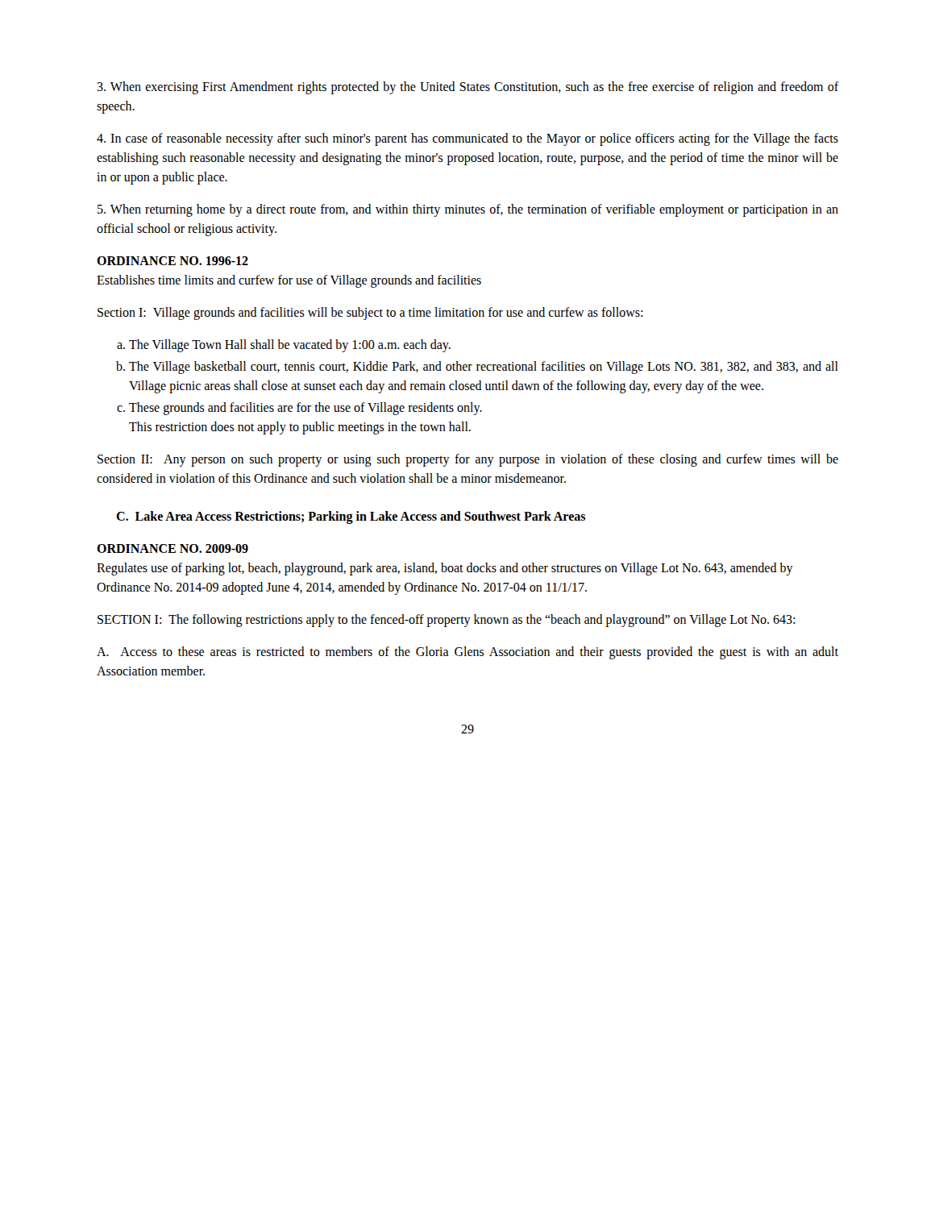3. When exercising First Amendment rights protected by the United States Constitution, such as the free exercise of religion and freedom of speech.
4. In case of reasonable necessity after such minor's parent has communicated to the Mayor or police officers acting for the Village the facts establishing such reasonable necessity and designating the minor's proposed location, route, purpose, and the period of time the minor will be in or upon a public place.
5. When returning home by a direct route from, and within thirty minutes of, the termination of verifiable employment or participation in an official school or religious activity.
ORDINANCE NO. 1996-12
Establishes time limits and curfew for use of Village grounds and facilities
Section I: Village grounds and facilities will be subject to a time limitation for use and curfew as follows:
The Village Town Hall shall be vacated by 1:00 a.m. each day.
The Village basketball court, tennis court, Kiddie Park, and other recreational facilities on Village Lots NO. 381, 382, and 383, and all Village picnic areas shall close at sunset each day and remain closed until dawn of the following day, every day of the wee.
These grounds and facilities are for the use of Village residents only.
This restriction does not apply to public meetings in the town hall.
Section II: Any person on such property or using such property for any purpose in violation of these closing and curfew times will be considered in violation of this Ordinance and such violation shall be a minor misdemeanor.
C. Lake Area Access Restrictions; Parking in Lake Access and Southwest Park Areas
ORDINANCE NO. 2009-09
Regulates use of parking lot, beach, playground, park area, island, boat docks and other structures on Village Lot No. 643, amended by Ordinance No. 2014-09 adopted June 4, 2014, amended by Ordinance No. 2017-04 on 11/1/17.
SECTION I: The following restrictions apply to the fenced-off property known as the “beach and playground” on Village Lot No. 643:
A. Access to these areas is restricted to members of the Gloria Glens Association and their guests provided the guest is with an adult Association member.
29